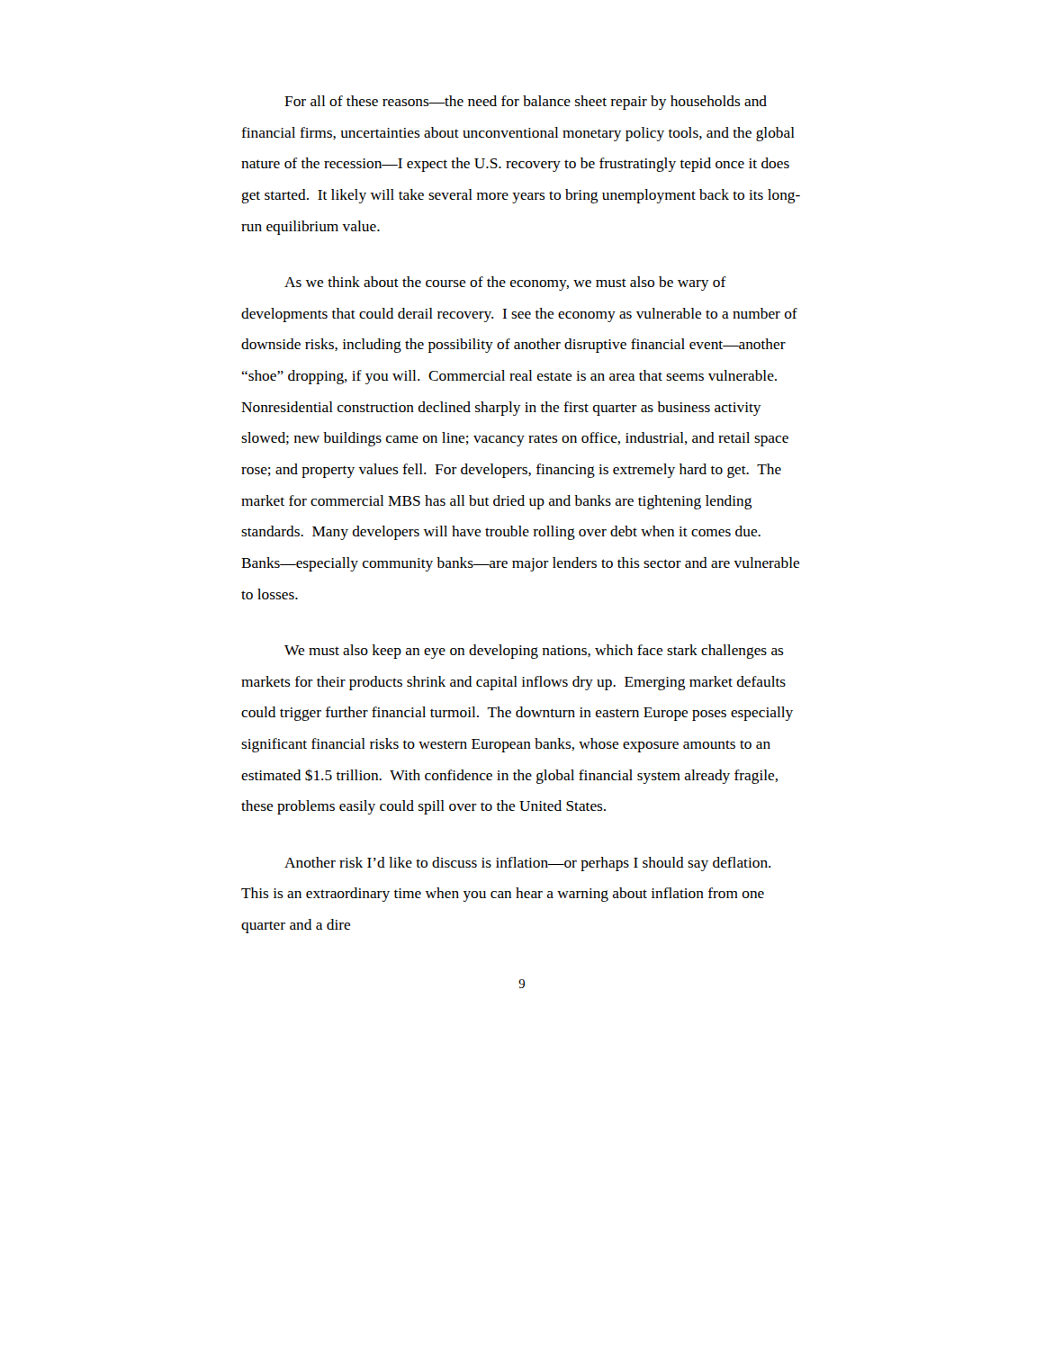For all of these reasons—the need for balance sheet repair by households and financial firms, uncertainties about unconventional monetary policy tools, and the global nature of the recession—I expect the U.S. recovery to be frustratingly tepid once it does get started. It likely will take several more years to bring unemployment back to its long-run equilibrium value.
As we think about the course of the economy, we must also be wary of developments that could derail recovery. I see the economy as vulnerable to a number of downside risks, including the possibility of another disruptive financial event—another “shoe” dropping, if you will. Commercial real estate is an area that seems vulnerable. Nonresidential construction declined sharply in the first quarter as business activity slowed; new buildings came on line; vacancy rates on office, industrial, and retail space rose; and property values fell. For developers, financing is extremely hard to get. The market for commercial MBS has all but dried up and banks are tightening lending standards. Many developers will have trouble rolling over debt when it comes due. Banks—especially community banks—are major lenders to this sector and are vulnerable to losses.
We must also keep an eye on developing nations, which face stark challenges as markets for their products shrink and capital inflows dry up. Emerging market defaults could trigger further financial turmoil. The downturn in eastern Europe poses especially significant financial risks to western European banks, whose exposure amounts to an estimated $1.5 trillion. With confidence in the global financial system already fragile, these problems easily could spill over to the United States.
Another risk I’d like to discuss is inflation—or perhaps I should say deflation. This is an extraordinary time when you can hear a warning about inflation from one quarter and a dire
9